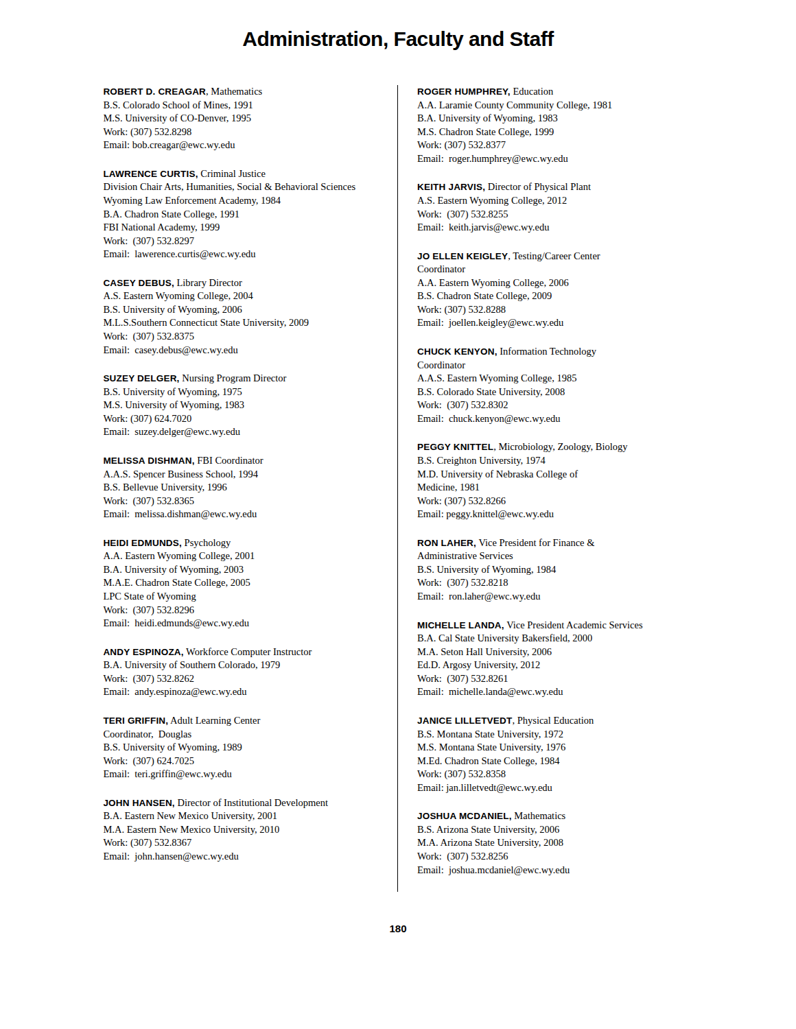Administration, Faculty and Staff
ROBERT D. CREAGAR, Mathematics
B.S. Colorado School of Mines, 1991
M.S. University of CO-Denver, 1995
Work: (307) 532.8298
Email: bob.creagar@ewc.wy.edu
LAWRENCE CURTIS, Criminal Justice
Division Chair Arts, Humanities, Social & Behavioral Sciences
Wyoming Law Enforcement Academy, 1984
B.A. Chadron State College, 1991
FBI National Academy, 1999
Work: (307) 532.8297
Email: lawerence.curtis@ewc.wy.edu
CASEY DEBUS, Library Director
A.S. Eastern Wyoming College, 2004
B.S. University of Wyoming, 2006
M.L.S.Southern Connecticut State University, 2009
Work: (307) 532.8375
Email: casey.debus@ewc.wy.edu
SUZEY DELGER, Nursing Program Director
B.S. University of Wyoming, 1975
M.S. University of Wyoming, 1983
Work: (307) 624.7020
Email: suzey.delger@ewc.wy.edu
MELISSA DISHMAN, FBI Coordinator
A.A.S. Spencer Business School, 1994
B.S. Bellevue University, 1996
Work: (307) 532.8365
Email: melissa.dishman@ewc.wy.edu
HEIDI EDMUNDS, Psychology
A.A. Eastern Wyoming College, 2001
B.A. University of Wyoming, 2003
M.A.E. Chadron State College, 2005
LPC State of Wyoming
Work: (307) 532.8296
Email: heidi.edmunds@ewc.wy.edu
ANDY ESPINOZA, Workforce Computer Instructor
B.A. University of Southern Colorado, 1979
Work: (307) 532.8262
Email: andy.espinoza@ewc.wy.edu
TERI GRIFFIN, Adult Learning Center
Coordinator, Douglas
B.S. University of Wyoming, 1989
Work: (307) 624.7025
Email: teri.griffin@ewc.wy.edu
JOHN HANSEN, Director of Institutional Development
B.A. Eastern New Mexico University, 2001
M.A. Eastern New Mexico University, 2010
Work: (307) 532.8367
Email: john.hansen@ewc.wy.edu
ROGER HUMPHREY, Education
A.A. Laramie County Community College, 1981
B.A. University of Wyoming, 1983
M.S. Chadron State College, 1999
Work: (307) 532.8377
Email: roger.humphrey@ewc.wy.edu
KEITH JARVIS, Director of Physical Plant
A.S. Eastern Wyoming College, 2012
Work: (307) 532.8255
Email: keith.jarvis@ewc.wy.edu
JO ELLEN KEIGLEY, Testing/Career Center
Coordinator
A.A. Eastern Wyoming College, 2006
B.S. Chadron State College, 2009
Work: (307) 532.8288
Email: joellen.keigley@ewc.wy.edu
CHUCK KENYON, Information Technology
Coordinator
A.A.S. Eastern Wyoming College, 1985
B.S. Colorado State University, 2008
Work: (307) 532.8302
Email: chuck.kenyon@ewc.wy.edu
PEGGY KNITTEL, Microbiology, Zoology, Biology
B.S. Creighton University, 1974
M.D. University of Nebraska College of
Medicine, 1981
Work: (307) 532.8266
Email: peggy.knittel@ewc.wy.edu
RON LAHER, Vice President for Finance &
Administrative Services
B.S. University of Wyoming, 1984
Work: (307) 532.8218
Email: ron.laher@ewc.wy.edu
MICHELLE LANDA, Vice President Academic Services
B.A. Cal State University Bakersfield, 2000
M.A. Seton Hall University, 2006
Ed.D. Argosy University, 2012
Work: (307) 532.8261
Email: michelle.landa@ewc.wy.edu
JANICE LILLETVEDT, Physical Education
B.S. Montana State University, 1972
M.S. Montana State University, 1976
M.Ed. Chadron State College, 1984
Work: (307) 532.8358
Email: jan.lilletvedt@ewc.wy.edu
JOSHUA MCDANIEL, Mathematics
B.S. Arizona State University, 2006
M.A. Arizona State University, 2008
Work: (307) 532.8256
Email: joshua.mcdaniel@ewc.wy.edu
180